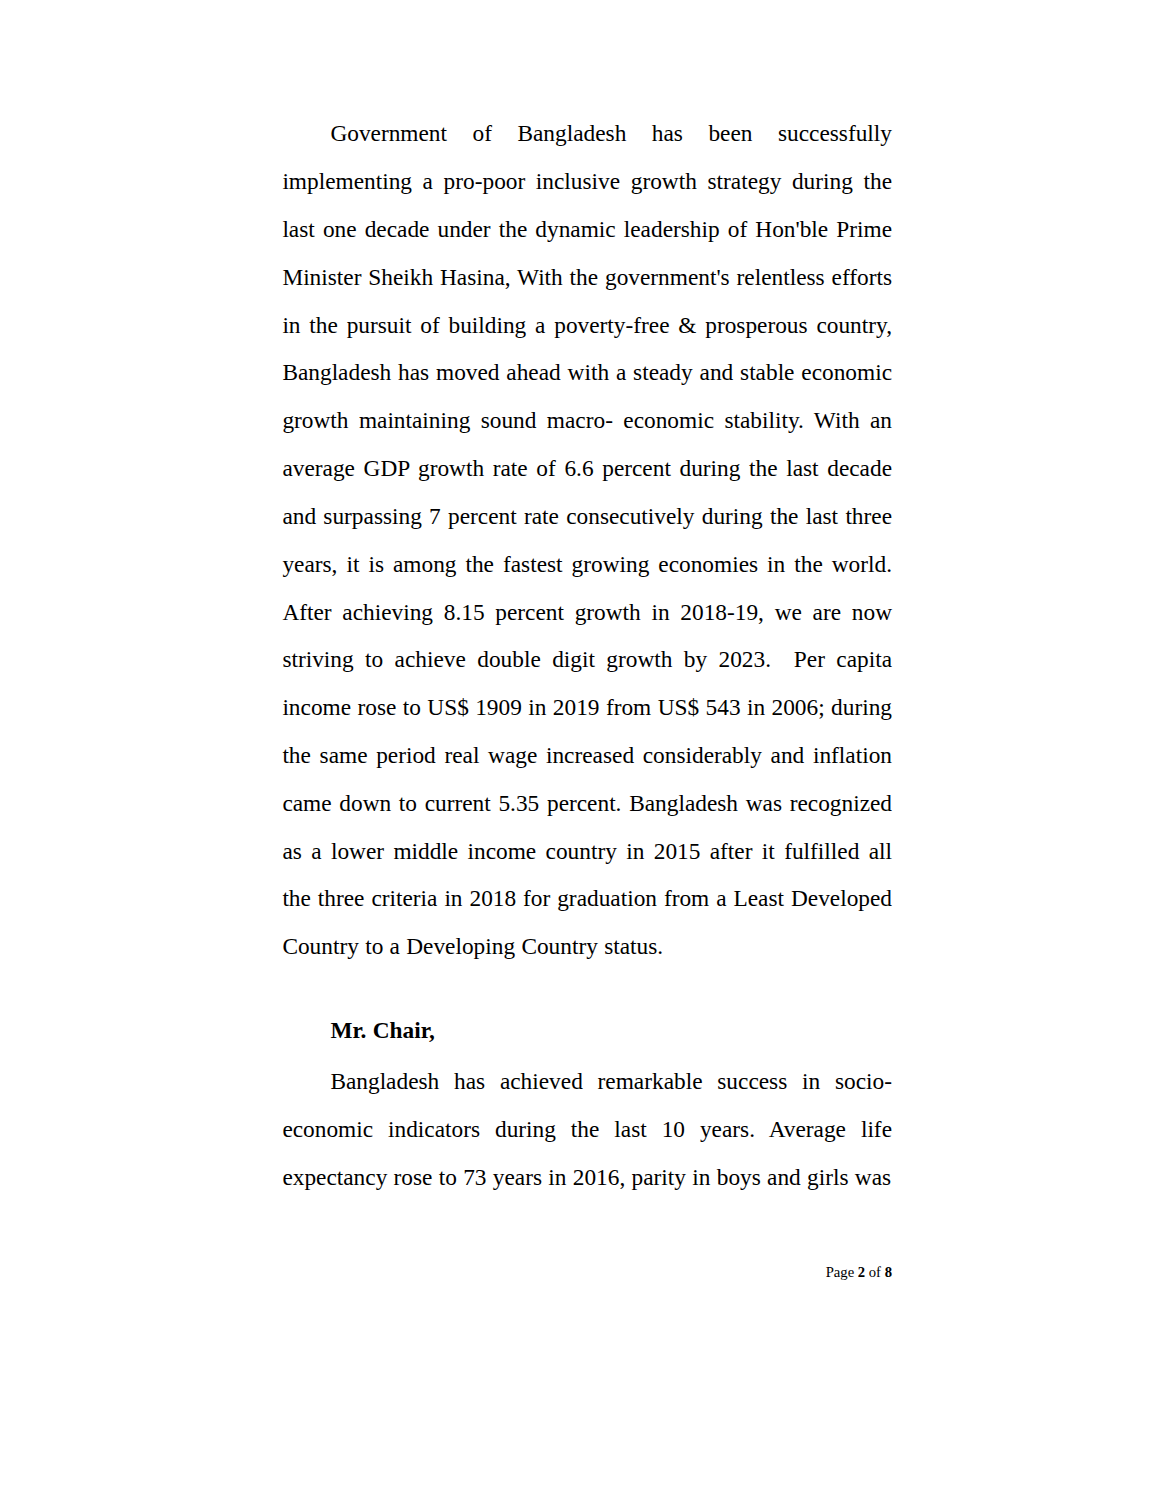Government of Bangladesh has been successfully implementing a pro-poor inclusive growth strategy during the last one decade under the dynamic leadership of Hon'ble Prime Minister Sheikh Hasina, With the government's relentless efforts in the pursuit of building a poverty-free & prosperous country, Bangladesh has moved ahead with a steady and stable economic growth maintaining sound macro- economic stability. With an average GDP growth rate of 6.6 percent during the last decade and surpassing 7 percent rate consecutively during the last three years, it is among the fastest growing economies in the world. After achieving 8.15 percent growth in 2018-19, we are now striving to achieve double digit growth by 2023. Per capita income rose to US$ 1909 in 2019 from US$ 543 in 2006; during the same period real wage increased considerably and inflation came down to current 5.35 percent. Bangladesh was recognized as a lower middle income country in 2015 after it fulfilled all the three criteria in 2018 for graduation from a Least Developed Country to a Developing Country status.
Mr. Chair,
Bangladesh has achieved remarkable success in socio-economic indicators during the last 10 years. Average life expectancy rose to 73 years in 2016, parity in boys and girls was
Page 2 of 8